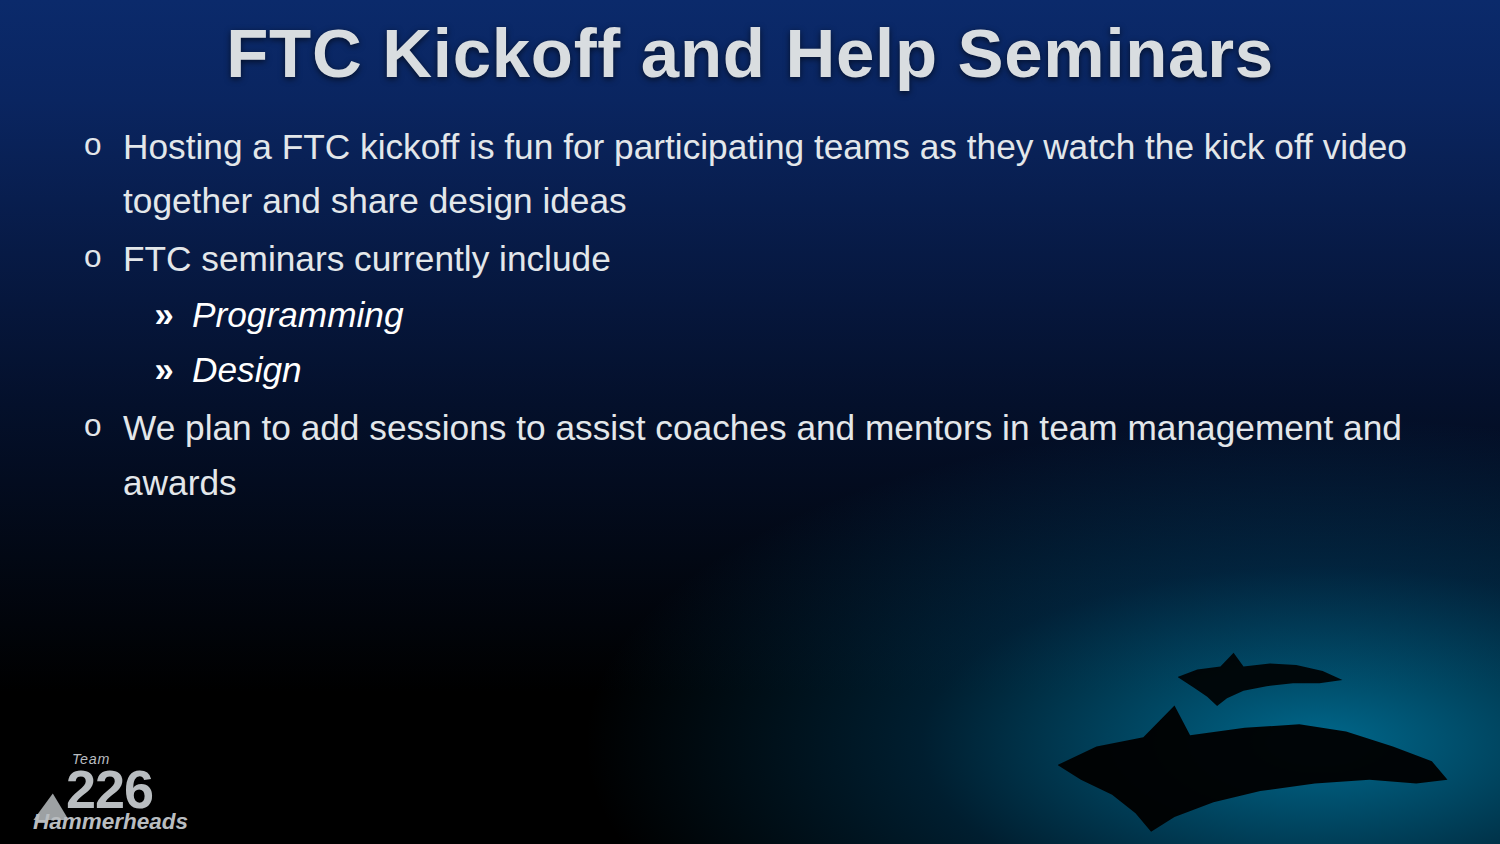FTC Kickoff and Help Seminars
Hosting a FTC kickoff is fun for participating teams as they watch the kick off video together and share design ideas
FTC seminars currently include
Programming
Design
We plan to add sessions to assist coaches and mentors in team management and awards
Team 226 Hammerheads